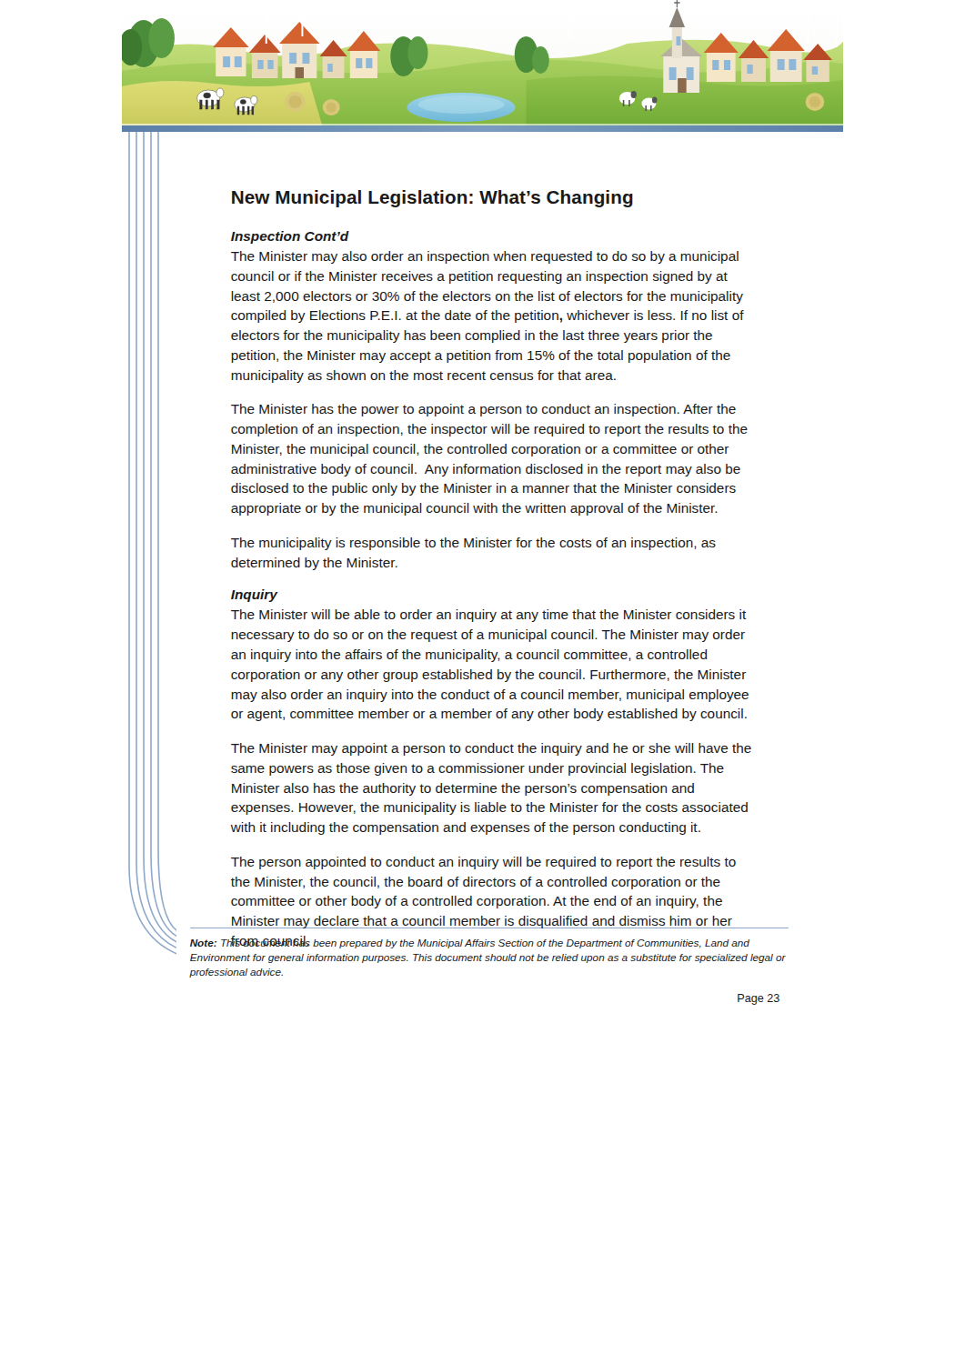New Municipal Legislation: What’s Changing
Inspection Cont’d
The Minister may also order an inspection when requested to do so by a municipal council or if the Minister receives a petition requesting an inspection signed by at least 2,000 electors or 30% of the electors on the list of electors for the municipality compiled by Elections P.E.I. at the date of the petition, whichever is less. If no list of electors for the municipality has been complied in the last three years prior the petition, the Minister may accept a petition from 15% of the total population of the municipality as shown on the most recent census for that area.
The Minister has the power to appoint a person to conduct an inspection. After the completion of an inspection, the inspector will be required to report the results to the Minister, the municipal council, the controlled corporation or a committee or other administrative body of council. Any information disclosed in the report may also be disclosed to the public only by the Minister in a manner that the Minister considers appropriate or by the municipal council with the written approval of the Minister.
The municipality is responsible to the Minister for the costs of an inspection, as determined by the Minister.
Inquiry
The Minister will be able to order an inquiry at any time that the Minister considers it necessary to do so or on the request of a municipal council. The Minister may order an inquiry into the affairs of the municipality, a council committee, a controlled corporation or any other group established by the council. Furthermore, the Minister may also order an inquiry into the conduct of a council member, municipal employee or agent, committee member or a member of any other body established by council.
The Minister may appoint a person to conduct the inquiry and he or she will have the same powers as those given to a commissioner under provincial legislation. The Minister also has the authority to determine the person’s compensation and expenses. However, the municipality is liable to the Minister for the costs associated with it including the compensation and expenses of the person conducting it.
The person appointed to conduct an inquiry will be required to report the results to the Minister, the council, the board of directors of a controlled corporation or the committee or other body of a controlled corporation. At the end of an inquiry, the Minister may declare that a council member is disqualified and dismiss him or her from council.
Note: This document has been prepared by the Municipal Affairs Section of the Department of Communities, Land and Environment for general information purposes. This document should not be relied upon as a substitute for specialized legal or professional advice.
Page 23